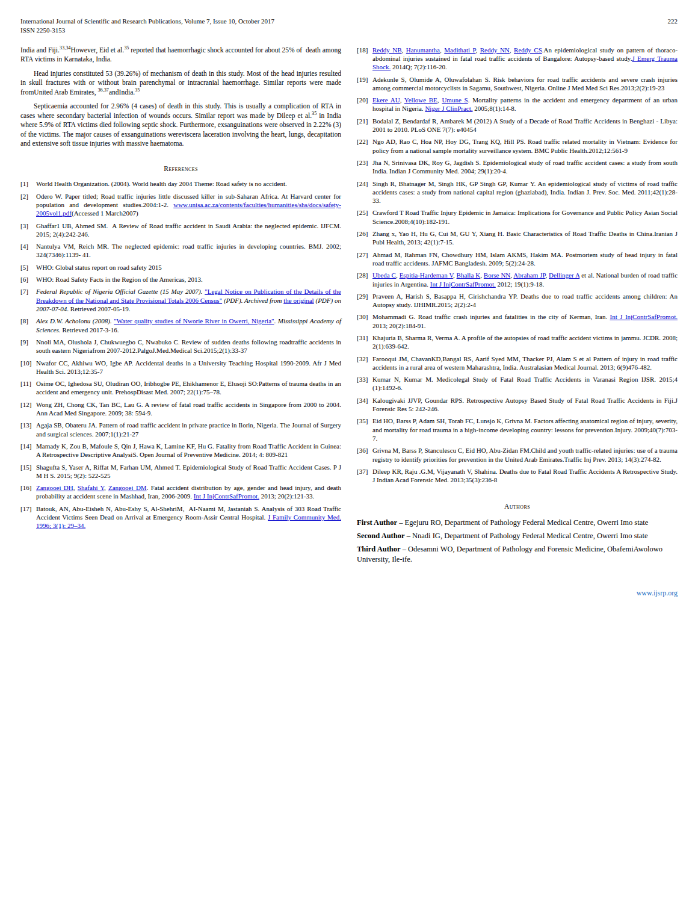International Journal of Scientific and Research Publications, Volume 7, Issue 10, October 2017
ISSN 2250-3153
222
India and Fiji.33,34However, Eid et al.35 reported that haemorrhagic shock accounted for about 25% of death among RTA victims in Karnataka, India.
Head injuries constituted 53 (39.26%) of mechanism of death in this study. Most of the head injuries resulted in skull fractures with or without brain parenchymal or intracranial haemorrhage. Similar reports were made fromUnited Arab Emirates, 36,37andIndia.35
Septicaemia accounted for 2.96% (4 cases) of death in this study. This is usually a complication of RTA in cases where secondary bacterial infection of wounds occurs. Similar report was made by Dileep et al.35 in India where 5.9% of RTA victims died following septic shock. Furthermore, exsanguinations were observed in 2.22% (3) of the victims. The major causes of exsanguinations wereviscera laceration involving the heart, lungs, decapitation and extensive soft tissue injuries with massive haematoma.
References
World Health Organization. (2004). World health day 2004 Theme: Road safety is no accident.
Odero W. Paper titled; Road traffic injuries little discussed killer in sub-Saharan Africa. At Harvard center for population and development studies.2004:1-2. www.unisa.ac.za/contents/faculties/humanities/shs/docs/safety-2005vol1.pdf(Accessed 1 March2007)
Ghaffar1 UB, Ahmed SM. A Review of Road traffic accident in Saudi Arabia: the neglected epidemic. IJFCM. 2015; 2(4):242-246.
Nantulya VM, Reich MR. The neglected epidemic: road traffic injuries in developing countries. BMJ. 2002; 324(7346):1139- 41.
WHO: Global status report on road safety 2015
WHO: Road Safety Facts in the Region of the Americas, 2013.
Federal Republic of Nigeria Official Gazette (15 May 2007). "Legal Notice on Publication of the Details of the Breakdown of the National and State Provisional Totals 2006 Census" (PDF). Archived from the original (PDF) on 2007-07-04. Retrieved 2007-05-19.
Alex D.W. Acholonu (2008). "Water quality studies of Nworie River in Owerri, Nigeria". Mississippi Academy of Sciences. Retrieved 2017-3-16.
Nnoli MA, Olushola J, Chukwuegbo C, Nwabuko C. Review of sudden deaths following roadtraffic accidents in south eastern Nigeriafrom 2007-2012.PalgoJ.Med.Medical Sci.2015;2(1):33-37
Nwafor CC, Akhiwu WO, Igbe AP. Accidental deaths in a University Teaching Hospital 1990-2009. Afr J Med Health Sci. 2013;12:35-7
Osime OC, Ighedosa SU, Oludiran OO, Iribhogbe PE, Ehikhamenor E, Elusoji SO:Patterns of trauma deaths in an accident and emergency unit. PrehospDisast Med. 2007; 22(1):75–78.
Wong ZH, Chong CK, Tan BC, Lau G. A review of fatal road traffic accidents in Singapore from 2000 to 2004. Ann Acad Med Singapore. 2009; 38: 594-9.
Agaja SB, Obateru JA. Pattern of road traffic accident in private practice in Ilorin, Nigeria. The Journal of Surgery and surgical sciences. 2007;1(1):21-27
Mamady K, Zou B, Mafoule S, Qin J, Hawa K, Lamine KF, Hu G. Fatality from Road Traffic Accident in Guinea: A Retrospective Descriptive AnalysiS. Open Journal of Preventive Medicine. 2014; 4: 809-821
Shagufta S, Yaser A, Riffat M, Farhan UM, Ahmed T. Epidemiological Study of Road Traffic Accident Cases. P J M H S. 2015; 9(2): 522-525
Zangooei DH, Shafahi Y, Zangooei DM. Fatal accident distribution by age, gender and head injury, and death probability at accident scene in Mashhad, Iran, 2006-2009. Int J InjContrSafPromot. 2013; 20(2):121-33.
Batouk, AN, Abu-Eisheh N, Abu-Eshy S, Al-ShehriM, AI-Naami M, Jastaniah S. Analysis of 303 Road Traffic Accident Victims Seen Dead on Arrival at Emergency Room-Assir Central Hospital. J Family Community Med. 1996; 3(1): 29–34.
Reddy NB, Hanumantha, Madithati P, Reddy NN, Reddy CS.An epidemiological study on pattern of thoraco-abdominal injuries sustained in fatal road traffic accidents of Bangalore: Autopsy-based study.J Emerg Trauma Shock. 2014Q; 7(2):116-20.
Adekunle S, Olumide A, Oluwafolahan S. Risk behaviors for road traffic accidents and severe crash injuries among commercial motorcyclists in Sagamu, Southwest, Nigeria. Online J Med Med Sci Res.2013;2(2):19-23
Ekere AU, Yellowe BE, Umune S. Mortality patterns in the accident and emergency department of an urban hospital in Nigeria. Niger J ClinPract. 2005;8(1):14-8.
Bodalal Z, Bendardaf R, Ambarek M (2012) A Study of a Decade of Road Traffic Accidents in Benghazi - Libya: 2001 to 2010. PLoS ONE 7(7): e40454
Ngo AD, Rao C, Hoa NP, Hoy DG, Trang KQ, Hill PS. Road traffic related mortality in Vietnam: Evidence for policy from a national sample mortality surveillance system. BMC Public Health.2012;12:561-9
Jha N, Srinivasa DK, Roy G, Jagdish S. Epidemiological study of road traffic accident cases: a study from south India. Indian J Community Med. 2004; 29(1):20-4.
Singh R, Bhatnager M, Singh HK, GP Singh GP, Kumar Y. An epidemiological study of victims of road traffic accidents cases: a study from national capital region (ghaziabad), India. Indian J. Prev. Soc. Med. 2011;42(1):28-33.
Crawford T Road Traffic Injury Epidemic in Jamaica: Implications for Governance and Public Policy Asian Social Science.2008;4(10):182-191.
Zhang x, Yao H, Hu G, Cui M, GU Y, Xiang H. Basic Characteristics of Road Traffic Deaths in China.Iranian J Publ Health, 2013; 42(1):7-15.
Ahmad M, Rahman FN, Chowdhury HM, Islam AKMS, Hakim MA. Postmortem study of head injury in fatal road traffic accidents. JAFMC Bangladesh. 2009; 5(2):24-28.
Ubeda C, Espitia-Hardeman V, Bhalla K, Borse NN, Abraham JP, Dellinger A et al. National burden of road traffic injuries in Argentina. Int J InjContrSafPromot. 2012; 19(1):9-18.
Praveen A, Harish S, Basappa H, Girishchandra YP. Deaths due to road traffic accidents among children: An Autopsy study. IJHIMR.2015; 2(2):2-4
Mohammadi G. Road traffic crash injuries and fatalities in the city of Kerman, Iran. Int J InjContrSafPromot. 2013; 20(2):184-91.
Khajuria B, Sharma R, Verma A. A profile of the autopsies of road traffic accident victims in jammu. JCDR. 2008; 2(1):639-642.
Farooqui JM, ChavanKD,Bangal RS, Aarif Syed MM, Thacker PJ, Alam S et al Pattern of injury in road traffic accidents in a rural area of western Maharashtra, India. Australasian Medical Journal. 2013; 6(9)476-482.
Kumar N, Kumar M. Medicolegal Study of Fatal Road Traffic Accidents in Varanasi Region IJSR. 2015;4 (1):1492-6.
Kalougivaki JJVP, Goundar RPS. Retrospective Autopsy Based Study of Fatal Road Traffic Accidents in Fiji.J Forensic Res 5: 242-246.
Eid HO, Barss P, Adam SH, Torab FC, Lunsjo K, Grivna M. Factors affecting anatomical region of injury, severity, and mortality for road trauma in a high-income developing country: lessons for prevention.Injury. 2009;40(7):703-7.
Grivna M, Barss P, Stanculescu C, Eid HO, Abu-Zidan FM.Child and youth traffic-related injuries: use of a trauma registry to identify priorities for prevention in the United Arab Emirates.Traffic Inj Prev. 2013; 14(3):274-82.
Dileep KR, Raju .G.M, Vijayanath V, Shahina. Deaths due to Fatal Road Traffic Accidents A Retrospective Study. J Indian Acad Forensic Med. 2013;35(3):236-8
Authors
First Author – Egejuru RO, Department of Pathology Federal Medical Centre, Owerri Imo state
Second Author – Nnadi IG, Department of Pathology Federal Medical Centre, Owerri Imo state
Third Author – Odesamni WO, Department of Pathology and Forensic Medicine, ObafemiAwolowo University, Ile-ife.
www.ijsrp.org